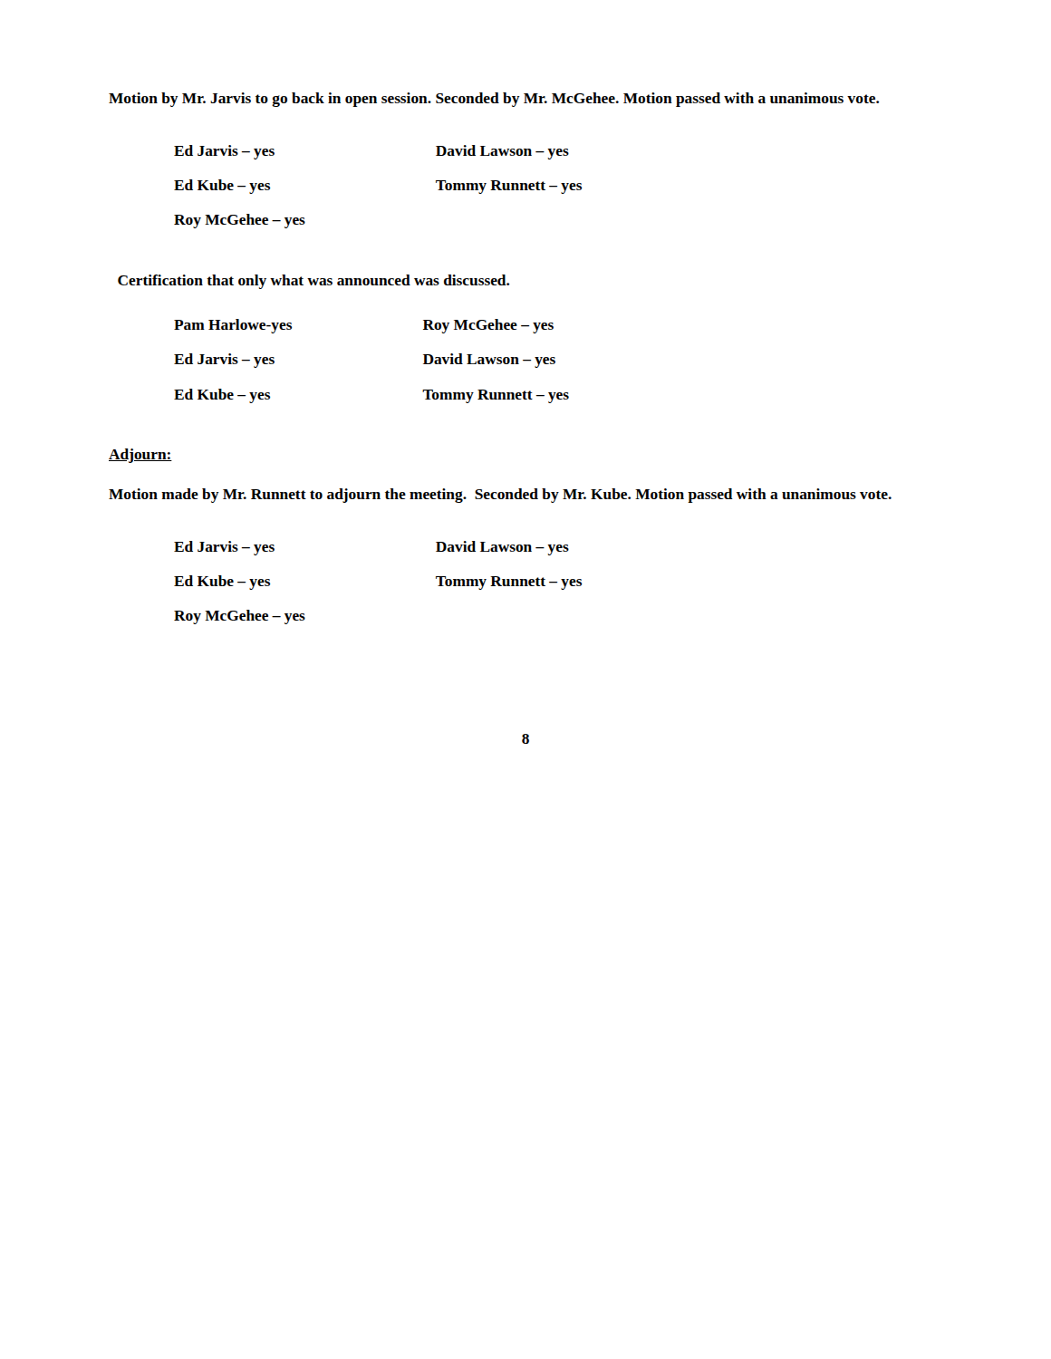Motion by Mr. Jarvis to go back in open session. Seconded by Mr. McGehee. Motion passed with a unanimous vote.
| Ed Jarvis – yes | David Lawson – yes |
| Ed Kube – yes | Tommy Runnett – yes |
| Roy McGehee – yes | |
Certification that only what was announced was discussed.
| Pam Harlowe-yes | Roy McGehee – yes |
| Ed Jarvis – yes | David Lawson – yes |
| Ed Kube – yes | Tommy Runnett – yes |
Adjourn:
Motion made by Mr. Runnett to adjourn the meeting. Seconded by Mr. Kube. Motion passed with a unanimous vote.
| Ed Jarvis – yes | David Lawson – yes |
| Ed Kube – yes | Tommy Runnett – yes |
| Roy McGehee – yes | |
8